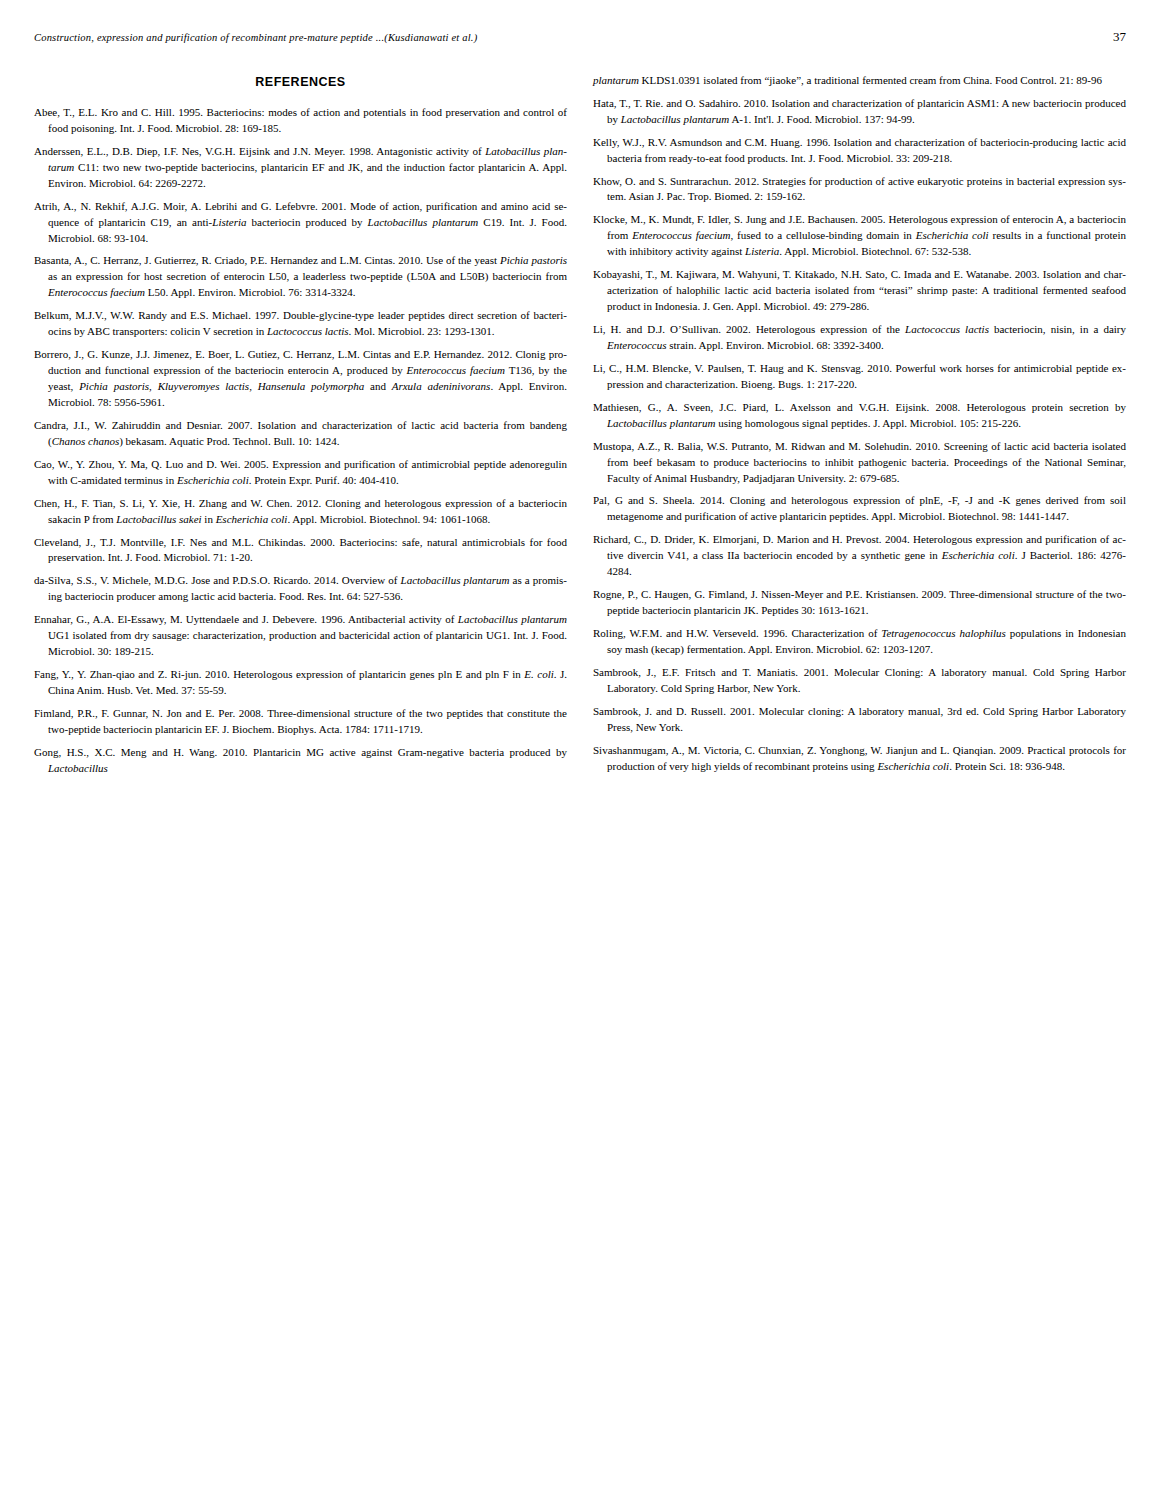Construction, expression and purification of recombinant pre-mature peptide ...(Kusdianawati et al.)
37
REFERENCES
Abee, T., E.L. Kro and C. Hill. 1995. Bacteriocins: modes of action and potentials in food preservation and control of food poisoning. Int. J. Food. Microbiol. 28: 169-185.
Anderssen, E.L., D.B. Diep, I.F. Nes, V.G.H. Eijsink and J.N. Meyer. 1998. Antagonistic activity of Latobacillus plantarum C11: two new two-peptide bacteriocins, plantaricin EF and JK, and the induction factor plantaricin A. Appl. Environ. Microbiol. 64: 2269-2272.
Atrih, A., N. Rekhif, A.J.G. Moir, A. Lebrihi and G. Lefebvre. 2001. Mode of action, purification and amino acid sequence of plantaricin C19, an anti-Listeria bacteriocin produced by Lactobacillus plantarum C19. Int. J. Food. Microbiol. 68: 93-104.
Basanta, A., C. Herranz, J. Gutierrez, R. Criado, P.E. Hernandez and L.M. Cintas. 2010. Use of the yeast Pichia pastoris as an expression for host secretion of enterocin L50, a leaderless two-peptide (L50A and L50B) bacteriocin from Enterococcus faecium L50. Appl. Environ. Microbiol. 76: 3314-3324.
Belkum, M.J.V., W.W. Randy and E.S. Michael. 1997. Double-glycine-type leader peptides direct secretion of bacteriocins by ABC transporters: colicin V secretion in Lactococcus lactis. Mol. Microbiol. 23: 1293-1301.
Borrero, J., G. Kunze, J.J. Jimenez, E. Boer, L. Gutiez, C. Herranz, L.M. Cintas and E.P. Hernandez. 2012. Clonig production and functional expression of the bacteriocin enterocin A, produced by Enterococcus faecium T136, by the yeast, Pichia pastoris, Kluyveromyes lactis, Hansenula polymorpha and Arxula adeninivorans. Appl. Environ. Microbiol. 78: 5956-5961.
Candra, J.I., W. Zahiruddin and Desniar. 2007. Isolation and characterization of lactic acid bacteria from bandeng (Chanos chanos) bekasam. Aquatic Prod. Technol. Bull. 10: 1424.
Cao, W., Y. Zhou, Y. Ma, Q. Luo and D. Wei. 2005. Expression and purification of antimicrobial peptide adenoregulin with C-amidated terminus in Escherichia coli. Protein Expr. Purif. 40: 404-410.
Chen, H., F. Tian, S. Li, Y. Xie, H. Zhang and W. Chen. 2012. Cloning and heterologous expression of a bacteriocin sakacin P from Lactobacillus sakei in Escherichia coli. Appl. Microbiol. Biotechnol. 94: 1061-1068.
Cleveland, J., T.J. Montville, I.F. Nes and M.L. Chikindas. 2000. Bacteriocins: safe, natural antimicrobials for food preservation. Int. J. Food. Microbiol. 71: 1-20.
da-Silva, S.S., V. Michele, M.D.G. Jose and P.D.S.O. Ricardo. 2014. Overview of Lactobacillus plantarum as a promising bacteriocin producer among lactic acid bacteria. Food. Res. Int. 64: 527-536.
Ennahar, G., A.A. El-Essawy, M. Uyttendaele and J. Debevere. 1996. Antibacterial activity of Lactobacillus plantarum UG1 isolated from dry sausage: characterization, production and bactericidal action of plantaricin UG1. Int. J. Food. Microbiol. 30: 189-215.
Fang, Y., Y. Zhan-qiao and Z. Ri-jun. 2010. Heterologous expression of plantaricin genes pln E and pln F in E. coli. J. China Anim. Husb. Vet. Med. 37: 55-59.
Fimland, P.R., F. Gunnar, N. Jon and E. Per. 2008. Three-dimensional structure of the two peptides that constitute the two-peptide bacteriocin plantaricin EF. J. Biochem. Biophys. Acta. 1784: 1711-1719.
Gong, H.S., X.C. Meng and H. Wang. 2010. Plantaricin MG active against Gram-negative bacteria produced by Lactobacillus
plantarum KLDS1.0391 isolated from “jiaoke”, a traditional fermented cream from China. Food Control. 21: 89-96
Hata, T., T. Rie. and O. Sadahiro. 2010. Isolation and characterization of plantaricin ASM1: A new bacteriocin produced by Lactobacillus plantarum A-1. Int'l. J. Food. Microbiol. 137: 94-99.
Kelly, W.J., R.V. Asmundson and C.M. Huang. 1996. Isolation and characterization of bacteriocin-producing lactic acid bacteria from ready-to-eat food products. Int. J. Food. Microbiol. 33: 209-218.
Khow, O. and S. Suntrarachun. 2012. Strategies for production of active eukaryotic proteins in bacterial expression system. Asian J. Pac. Trop. Biomed. 2: 159-162.
Klocke, M., K. Mundt, F. Idler, S. Jung and J.E. Bachausen. 2005. Heterologous expression of enterocin A, a bacteriocin from Enterococcus faecium, fused to a cellulose-binding domain in Escherichia coli results in a functional protein with inhibitory activity against Listeria. Appl. Microbiol. Biotechnol. 67: 532-538.
Kobayashi, T., M. Kajiwara, M. Wahyuni, T. Kitakado, N.H. Sato, C. Imada and E. Watanabe. 2003. Isolation and characterization of halophilic lactic acid bacteria isolated from “terasi” shrimp paste: A traditional fermented seafood product in Indonesia. J. Gen. Appl. Microbiol. 49: 279-286.
Li, H. and D.J. O’Sullivan. 2002. Heterologous expression of the Lactococcus lactis bacteriocin, nisin, in a dairy Enterococcus strain. Appl. Environ. Microbiol. 68: 3392-3400.
Li, C., H.M. Blencke, V. Paulsen, T. Haug and K. Stensvag. 2010. Powerful work horses for antimicrobial peptide expression and characterization. Bioeng. Bugs. 1: 217-220.
Mathiesen, G., A. Sveen, J.C. Piard, L. Axelsson and V.G.H. Eijsink. 2008. Heterologous protein secretion by Lactobacillus plantarum using homologous signal peptides. J. Appl. Microbiol. 105: 215-226.
Mustopa, A.Z., R. Balia, W.S. Putranto, M. Ridwan and M. Solehudin. 2010. Screening of lactic acid bacteria isolated from beef bekasam to produce bacteriocins to inhibit pathogenic bacteria. Proceedings of the National Seminar, Faculty of Animal Husbandry, Padjadjaran University. 2: 679-685.
Pal, G and S. Sheela. 2014. Cloning and heterologous expression of plnE, -F, -J and -K genes derived from soil metagenome and purification of active plantaricin peptides. Appl. Microbiol. Biotechnol. 98: 1441-1447.
Richard, C., D. Drider, K. Elmorjani, D. Marion and H. Prevost. 2004. Heterologous expression and purification of active divercin V41, a class IIa bacteriocin encoded by a synthetic gene in Escherichia coli. J Bacteriol. 186: 4276-4284.
Rogne, P., C. Haugen, G. Fimland, J. Nissen-Meyer and P.E. Kristiansen. 2009. Three-dimensional structure of the two-peptide bacteriocin plantaricin JK. Peptides 30: 1613-1621.
Roling, W.F.M. and H.W. Verseveld. 1996. Characterization of Tetragenococcus halophilus populations in Indonesian soy mash (kecap) fermentation. Appl. Environ. Microbiol. 62: 1203-1207.
Sambrook, J., E.F. Fritsch and T. Maniatis. 2001. Molecular Cloning: A laboratory manual. Cold Spring Harbor Laboratory. Cold Spring Harbor, New York.
Sambrook, J. and D. Russell. 2001. Molecular cloning: A laboratory manual, 3rd ed. Cold Spring Harbor Laboratory Press, New York.
Sivashanmugam, A., M. Victoria, C. Chunxian, Z. Yonghong, W. Jianjun and L. Qianqian. 2009. Practical protocols for production of very high yields of recombinant proteins using Escherichia coli. Protein Sci. 18: 936-948.